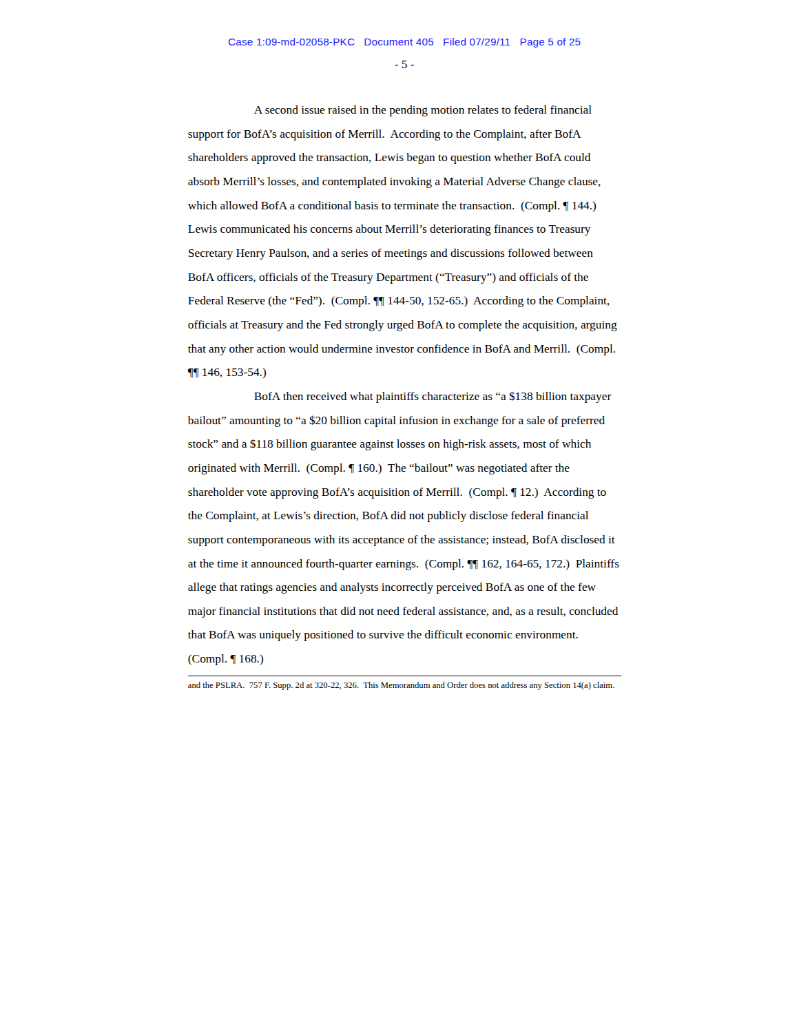Case 1:09-md-02058-PKC Document 405 Filed 07/29/11 Page 5 of 25
- 5 -
A second issue raised in the pending motion relates to federal financial support for BofA’s acquisition of Merrill. According to the Complaint, after BofA shareholders approved the transaction, Lewis began to question whether BofA could absorb Merrill’s losses, and contemplated invoking a Material Adverse Change clause, which allowed BofA a conditional basis to terminate the transaction. (Compl. ¶ 144.) Lewis communicated his concerns about Merrill’s deteriorating finances to Treasury Secretary Henry Paulson, and a series of meetings and discussions followed between BofA officers, officials of the Treasury Department (“Treasury”) and officials of the Federal Reserve (the “Fed”). (Compl. ¶¶ 144-50, 152-65.) According to the Complaint, officials at Treasury and the Fed strongly urged BofA to complete the acquisition, arguing that any other action would undermine investor confidence in BofA and Merrill. (Compl. ¶¶ 146, 153-54.)
BofA then received what plaintiffs characterize as “a $138 billion taxpayer bailout” amounting to “a $20 billion capital infusion in exchange for a sale of preferred stock” and a $118 billion guarantee against losses on high-risk assets, most of which originated with Merrill. (Compl. ¶ 160.) The “bailout” was negotiated after the shareholder vote approving BofA’s acquisition of Merrill. (Compl. ¶ 12.) According to the Complaint, at Lewis’s direction, BofA did not publicly disclose federal financial support contemporaneous with its acceptance of the assistance; instead, BofA disclosed it at the time it announced fourth-quarter earnings. (Compl. ¶¶ 162, 164-65, 172.) Plaintiffs allege that ratings agencies and analysts incorrectly perceived BofA as one of the few major financial institutions that did not need federal assistance, and, as a result, concluded that BofA was uniquely positioned to survive the difficult economic environment. (Compl. ¶ 168.)
and the PSLRA. 757 F. Supp. 2d at 320-22, 326. This Memorandum and Order does not address any Section 14(a) claim.